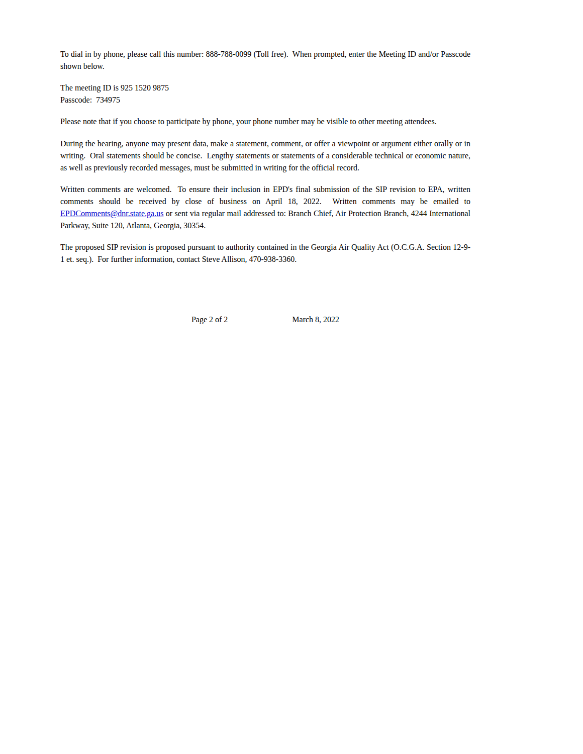To dial in by phone, please call this number: 888-788-0099 (Toll free). When prompted, enter the Meeting ID and/or Passcode shown below.
The meeting ID is 925 1520 9875
Passcode: 734975
Please note that if you choose to participate by phone, your phone number may be visible to other meeting attendees.
During the hearing, anyone may present data, make a statement, comment, or offer a viewpoint or argument either orally or in writing. Oral statements should be concise. Lengthy statements or statements of a considerable technical or economic nature, as well as previously recorded messages, must be submitted in writing for the official record.
Written comments are welcomed. To ensure their inclusion in EPD's final submission of the SIP revision to EPA, written comments should be received by close of business on April 18, 2022. Written comments may be emailed to EPDComments@dnr.state.ga.us or sent via regular mail addressed to: Branch Chief, Air Protection Branch, 4244 International Parkway, Suite 120, Atlanta, Georgia, 30354.
The proposed SIP revision is proposed pursuant to authority contained in the Georgia Air Quality Act (O.C.G.A. Section 12-9-1 et. seq.). For further information, contact Steve Allison, 470-938-3360.
Page 2 of 2 March 8, 2022